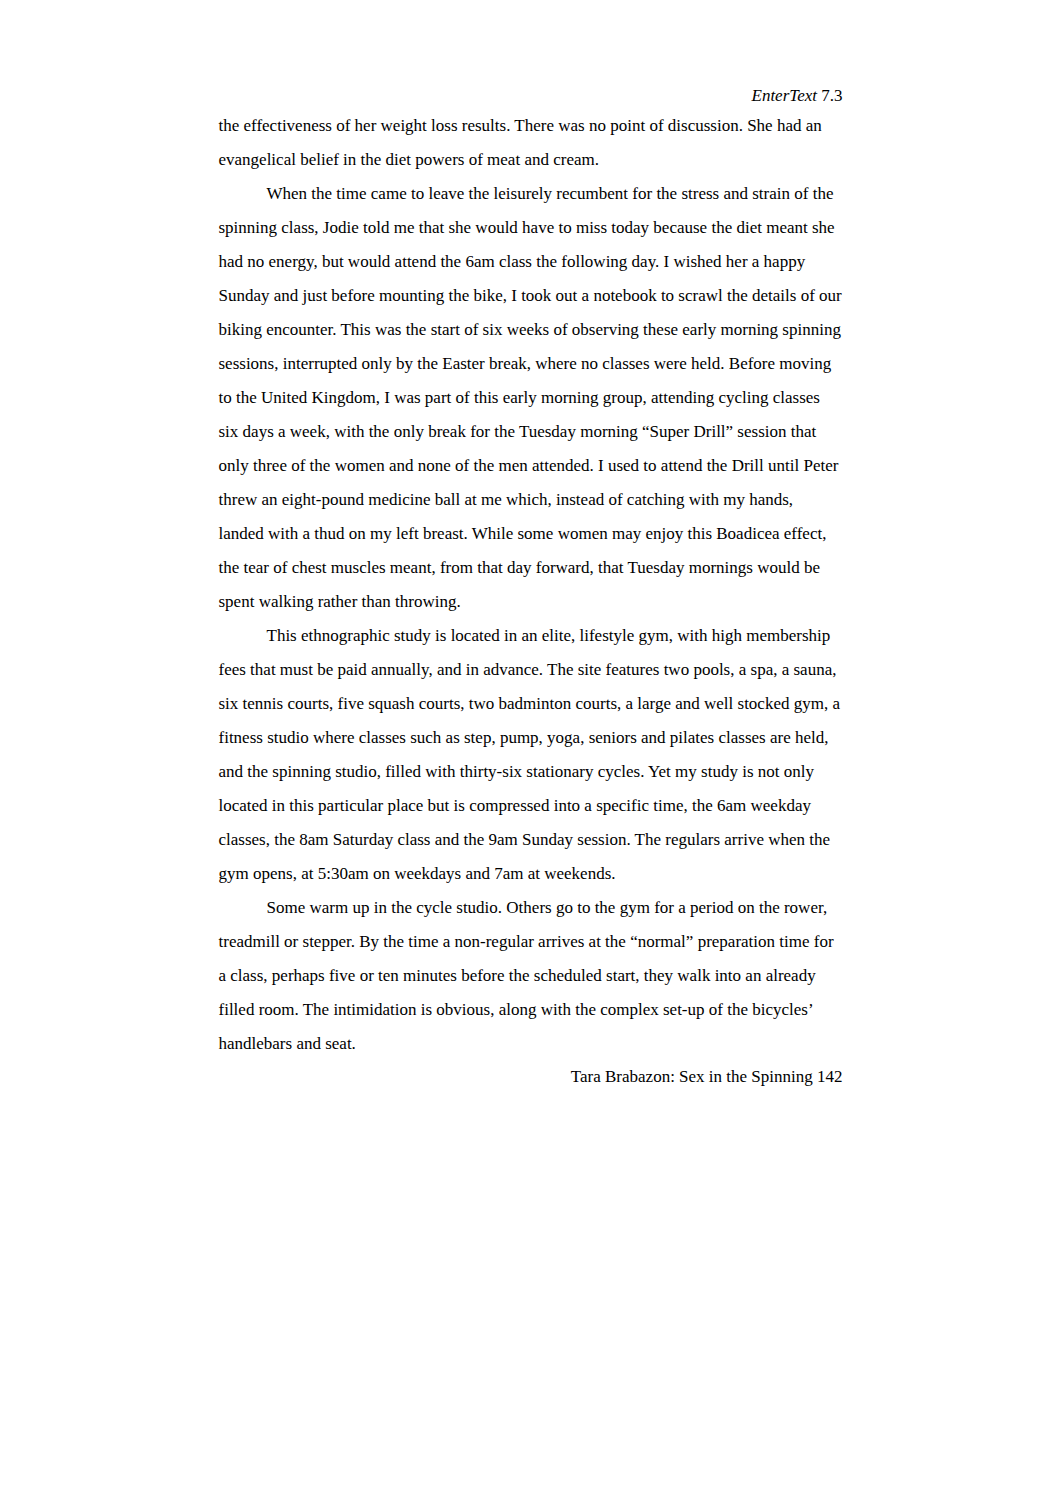EnterText 7.3
the effectiveness of her weight loss results. There was no point of discussion. She had an evangelical belief in the diet powers of meat and cream.
When the time came to leave the leisurely recumbent for the stress and strain of the spinning class, Jodie told me that she would have to miss today because the diet meant she had no energy, but would attend the 6am class the following day. I wished her a happy Sunday and just before mounting the bike, I took out a notebook to scrawl the details of our biking encounter. This was the start of six weeks of observing these early morning spinning sessions, interrupted only by the Easter break, where no classes were held. Before moving to the United Kingdom, I was part of this early morning group, attending cycling classes six days a week, with the only break for the Tuesday morning “Super Drill” session that only three of the women and none of the men attended. I used to attend the Drill until Peter threw an eight-pound medicine ball at me which, instead of catching with my hands, landed with a thud on my left breast. While some women may enjoy this Boadicea effect, the tear of chest muscles meant, from that day forward, that Tuesday mornings would be spent walking rather than throwing.
This ethnographic study is located in an elite, lifestyle gym, with high membership fees that must be paid annually, and in advance. The site features two pools, a spa, a sauna, six tennis courts, five squash courts, two badminton courts, a large and well stocked gym, a fitness studio where classes such as step, pump, yoga, seniors and pilates classes are held, and the spinning studio, filled with thirty-six stationary cycles. Yet my study is not only located in this particular place but is compressed into a specific time, the 6am weekday classes, the 8am Saturday class and the 9am Sunday session. The regulars arrive when the gym opens, at 5:30am on weekdays and 7am at weekends.
Some warm up in the cycle studio. Others go to the gym for a period on the rower, treadmill or stepper. By the time a non-regular arrives at the “normal” preparation time for a class, perhaps five or ten minutes before the scheduled start, they walk into an already filled room. The intimidation is obvious, along with the complex set-up of the bicycles’ handlebars and seat.
Tara Brabazon: Sex in the Spinning 142